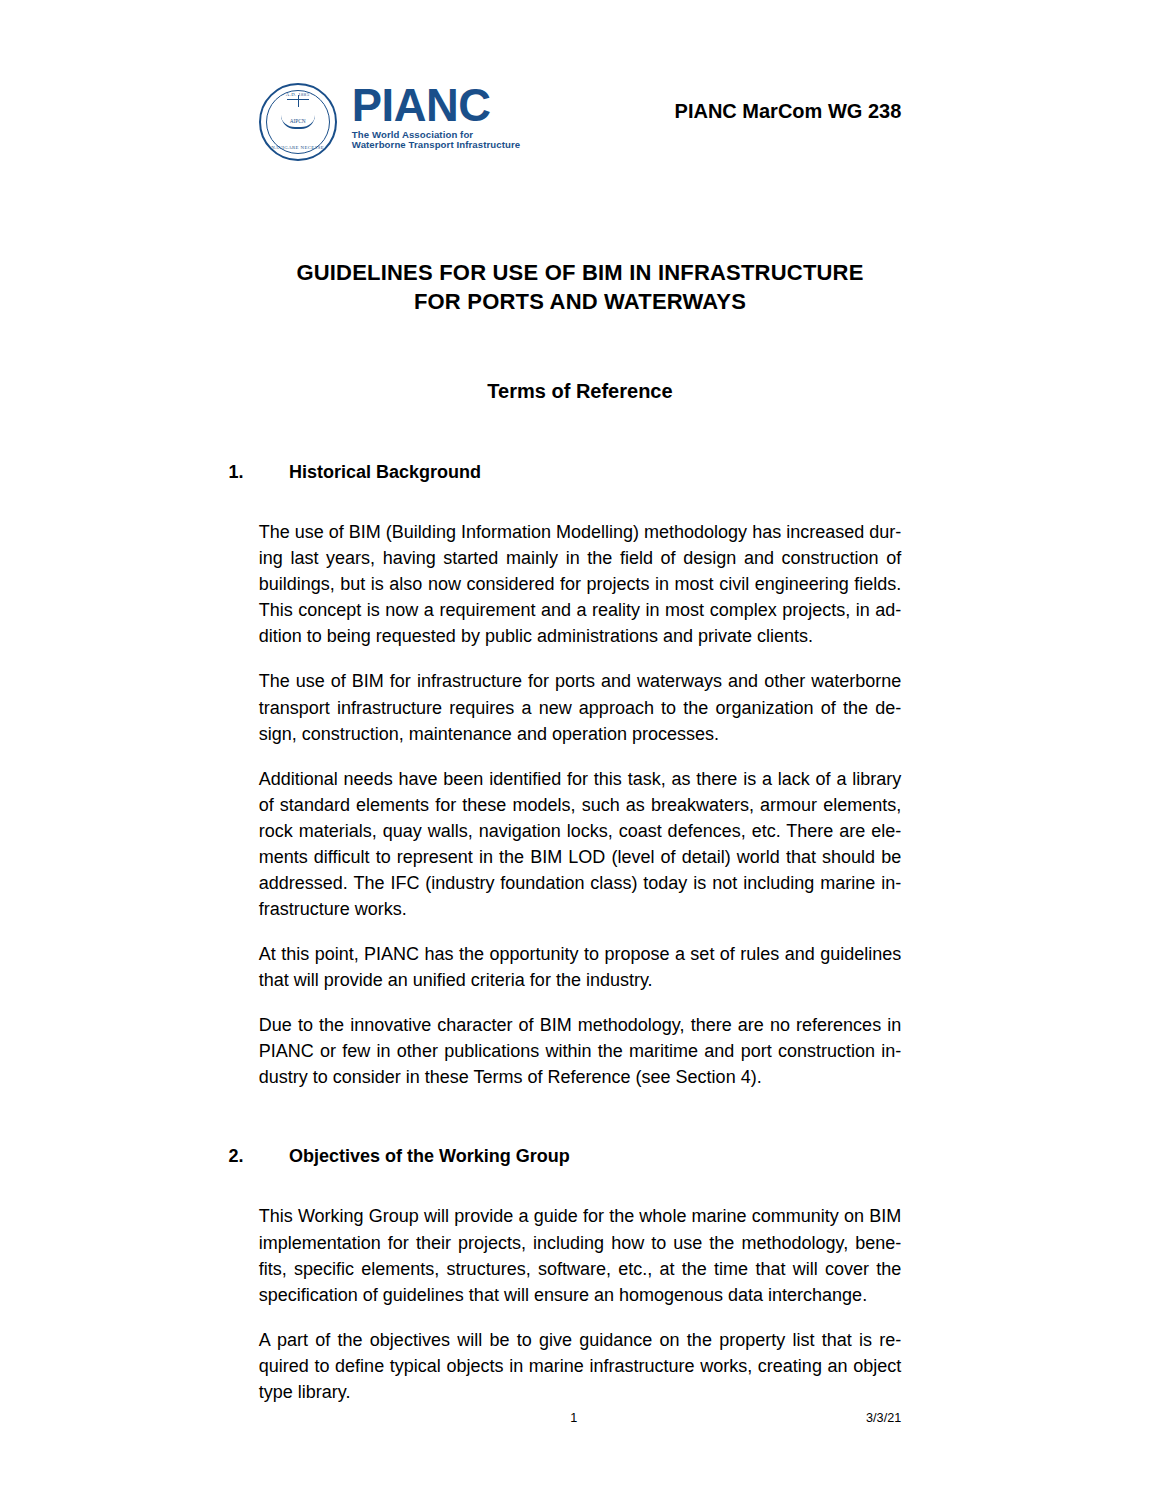· A.D. 1885 ·
AIPCN
NAVIGARE NECESSE
PIANC
The World Association for
Waterborne Transport Infrastructure
PIANC MarCom WG 238
GUIDELINES FOR USE OF BIM IN INFRASTRUCTURE FOR PORTS AND WATERWAYS
Terms of Reference
1. Historical Background
The use of BIM (Building Information Modelling) methodology has increased during last years, having started mainly in the field of design and construction of buildings, but is also now considered for projects in most civil engineering fields. This concept is now a requirement and a reality in most complex projects, in addition to being requested by public administrations and private clients.
The use of BIM for infrastructure for ports and waterways and other waterborne transport infrastructure requires a new approach to the organization of the design, construction, maintenance and operation processes.
Additional needs have been identified for this task, as there is a lack of a library of standard elements for these models, such as breakwaters, armour elements, rock materials, quay walls, navigation locks, coast defences, etc. There are elements difficult to represent in the BIM LOD (level of detail) world that should be addressed. The IFC (industry foundation class) today is not including marine infrastructure works.
At this point, PIANC has the opportunity to propose a set of rules and guidelines that will provide an unified criteria for the industry.
Due to the innovative character of BIM methodology, there are no references in PIANC or few in other publications within the maritime and port construction industry to consider in these Terms of Reference (see Section 4).
2. Objectives of the Working Group
This Working Group will provide a guide for the whole marine community on BIM implementation for their projects, including how to use the methodology, benefits, specific elements, structures, software, etc., at the time that will cover the specification of guidelines that will ensure an homogenous data interchange.
A part of the objectives will be to give guidance on the property list that is required to define typical objects in marine infrastructure works, creating an object type library.
1
3/3/21